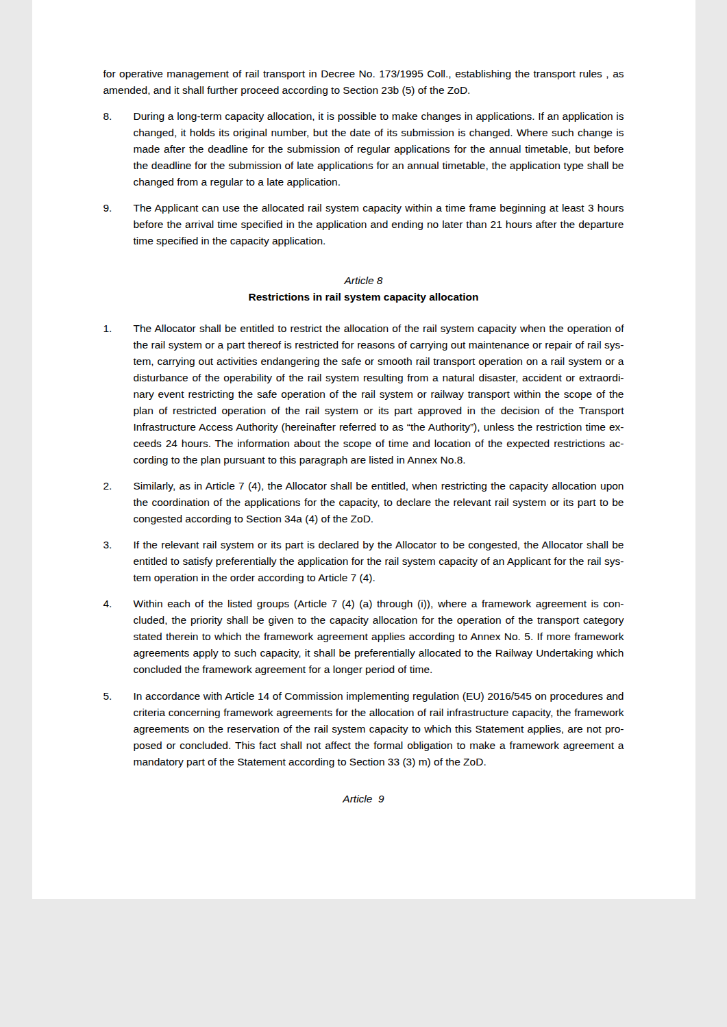for operative management of rail transport in Decree No. 173/1995 Coll., establishing the transport rules , as amended, and it shall further proceed according to Section 23b (5) of the ZoD.
8.
During a long-term capacity allocation, it is possible to make changes in applications. If an application is changed, it holds its original number, but the date of its submission is changed. Where such change is made after the deadline for the submission of regular applications for the annual timetable, but before the deadline for the submission of late applications for an annual timetable, the application type shall be changed from a regular to a late application.
9.
The Applicant can use the allocated rail system capacity within a time frame beginning at least 3 hours before the arrival time specified in the application and ending no later than 21 hours after the departure time specified in the capacity application.
Article 8
Restrictions in rail system capacity allocation
1.
The Allocator shall be entitled to restrict the allocation of the rail system capacity when the operation of the rail system or a part thereof is restricted for reasons of carrying out maintenance or repair of rail system, carrying out activities endangering the safe or smooth rail transport operation on a rail system or a disturbance of the operability of the rail system resulting from a natural disaster, accident or extraordinary event restricting the safe operation of the rail system or railway transport within the scope of the plan of restricted operation of the rail system or its part approved in the decision of the Transport Infrastructure Access Authority (hereinafter referred to as “the Authority”), unless the restriction time exceeds 24 hours. The information about the scope of time and location of the expected restrictions according to the plan pursuant to this paragraph are listed in Annex No.8.
2.
Similarly, as in Article 7 (4), the Allocator shall be entitled, when restricting the capacity allocation upon the coordination of the applications for the capacity, to declare the relevant rail system or its part to be congested according to Section 34a (4) of the ZoD.
3.
If the relevant rail system or its part is declared by the Allocator to be congested, the Allocator shall be entitled to satisfy preferentially the application for the rail system capacity of an Applicant for the rail system operation in the order according to Article 7 (4).
4.
Within each of the listed groups (Article 7 (4) (a) through (i)), where a framework agreement is concluded, the priority shall be given to the capacity allocation for the operation of the transport category stated therein to which the framework agreement applies according to Annex No. 5. If more framework agreements apply to such capacity, it shall be preferentially allocated to the Railway Undertaking which concluded the framework agreement for a longer period of time.
5.
In accordance with Article 14 of Commission implementing regulation (EU) 2016/545 on procedures and criteria concerning framework agreements for the allocation of rail infrastructure capacity, the framework agreements on the reservation of the rail system capacity to which this Statement applies, are not proposed or concluded. This fact shall not affect the formal obligation to make a framework agreement a mandatory part of the Statement according to Section 33 (3) m) of the ZoD.
Article 9